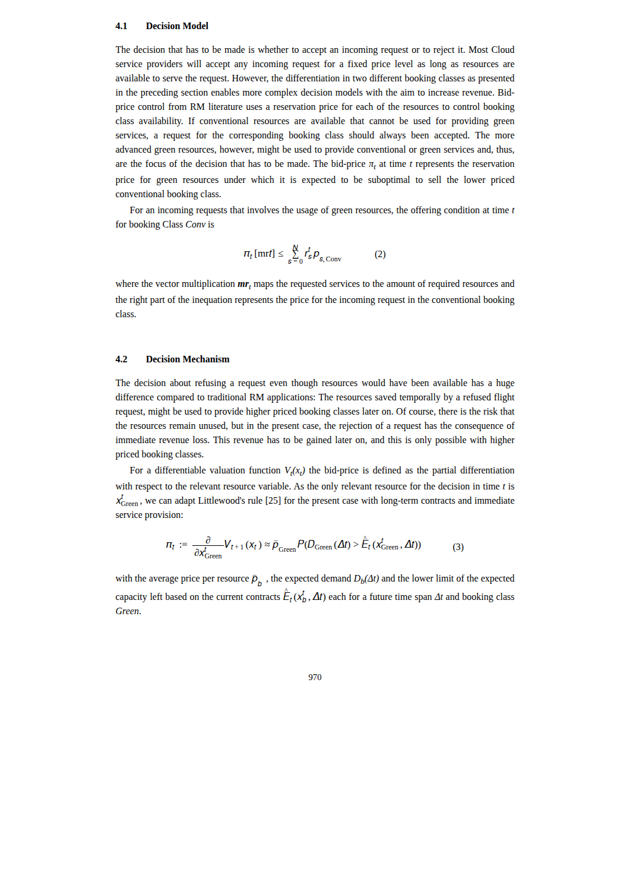4.1 Decision Model
The decision that has to be made is whether to accept an incoming request or to reject it. Most Cloud service providers will accept any incoming request for a fixed price level as long as resources are available to serve the request. However, the differentiation in two different booking classes as presented in the preceding section enables more complex decision models with the aim to increase revenue. Bid-price control from RM literature uses a reservation price for each of the resources to control booking class availability. If conventional resources are available that cannot be used for providing green services, a request for the corresponding booking class should always been accepted. The more advanced green resources, however, might be used to provide conventional or green services and, thus, are the focus of the decision that has to be made. The bid-price πt at time t represents the reservation price for green resources under which it is expected to be suboptimal to sell the lower priced conventional booking class.
For an incoming requests that involves the usage of green resources, the offering condition at time t for booking Class Conv is
πt [ mr t ] ≤ ∑ s=0 N rst ps,Conv
(2)
where the vector multiplication mrt maps the requested services to the amount of required resources and the right part of the inequation represents the price for the incoming request in the conventional booking class.
4.2 Decision Mechanism
The decision about refusing a request even though resources would have been available has a huge difference compared to traditional RM applications: The resources saved temporally by a refused flight request, might be used to provide higher priced booking classes later on. Of course, there is the risk that the resources remain unused, but in the present case, the rejection of a request has the consequence of immediate revenue loss. This revenue has to be gained later on, and this is only possible with higher priced booking classes.
For a differentiable valuation function Vt(xt) the bid-price is defined as the partial differentiation with respect to the relevant resource variable. As the only relevant resource for the decision in time t is xGreent, we can adapt Littlewood's rule [25] for the present case with long-term contracts and immediate service provision:
πt := ∂ ∂xGreent Vt+1 (xt) ≈ p¯Green P ( DGreen (Δt) > E^t (xGreent,Δt) )
(3)
with the average price per resource p¯b , the expected demand Db(Δt) and the lower limit of the expected capacity left based on the current contracts E^t(xbt,Δt) each for a future time span Δt and booking class Green.
970